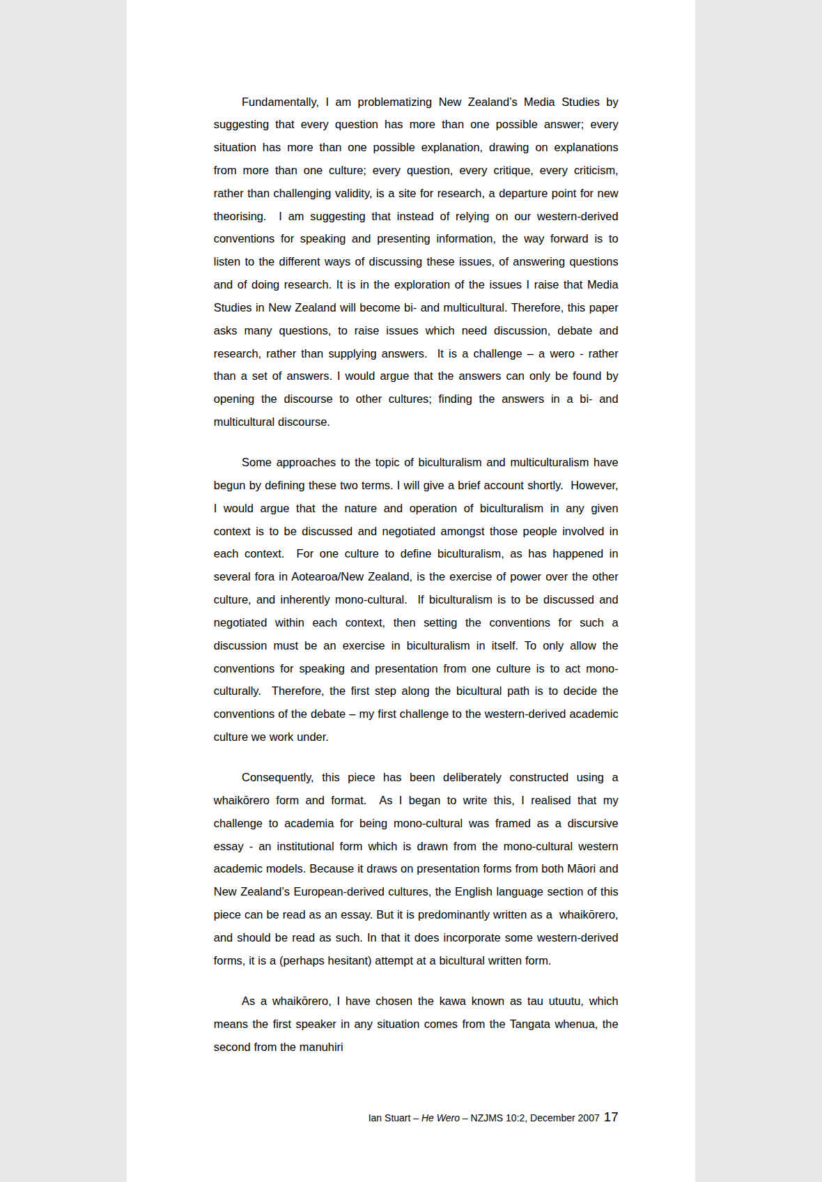Fundamentally, I am problematizing New Zealand’s Media Studies by suggesting that every question has more than one possible answer; every situation has more than one possible explanation, drawing on explanations from more than one culture; every question, every critique, every criticism, rather than challenging validity, is a site for research, a departure point for new theorising. I am suggesting that instead of relying on our western-derived conventions for speaking and presenting information, the way forward is to listen to the different ways of discussing these issues, of answering questions and of doing research. It is in the exploration of the issues I raise that Media Studies in New Zealand will become bi- and multicultural. Therefore, this paper asks many questions, to raise issues which need discussion, debate and research, rather than supplying answers. It is a challenge – a wero - rather than a set of answers. I would argue that the answers can only be found by opening the discourse to other cultures; finding the answers in a bi- and multicultural discourse.
Some approaches to the topic of biculturalism and multiculturalism have begun by defining these two terms. I will give a brief account shortly. However, I would argue that the nature and operation of biculturalism in any given context is to be discussed and negotiated amongst those people involved in each context. For one culture to define biculturalism, as has happened in several fora in Aotearoa/New Zealand, is the exercise of power over the other culture, and inherently mono-cultural. If biculturalism is to be discussed and negotiated within each context, then setting the conventions for such a discussion must be an exercise in biculturalism in itself. To only allow the conventions for speaking and presentation from one culture is to act mono-culturally. Therefore, the first step along the bicultural path is to decide the conventions of the debate – my first challenge to the western-derived academic culture we work under.
Consequently, this piece has been deliberately constructed using a whaikōrero form and format. As I began to write this, I realised that my challenge to academia for being mono-cultural was framed as a discursive essay - an institutional form which is drawn from the mono-cultural western academic models. Because it draws on presentation forms from both Māori and New Zealand’s European-derived cultures, the English language section of this piece can be read as an essay. But it is predominantly written as a whaikōrero, and should be read as such. In that it does incorporate some western-derived forms, it is a (perhaps hesitant) attempt at a bicultural written form.
As a whaikōrero, I have chosen the kawa known as tau utuutu, which means the first speaker in any situation comes from the Tangata whenua, the second from the manuhiri
Ian Stuart – He Wero – NZJMS 10:2, December 2007 17